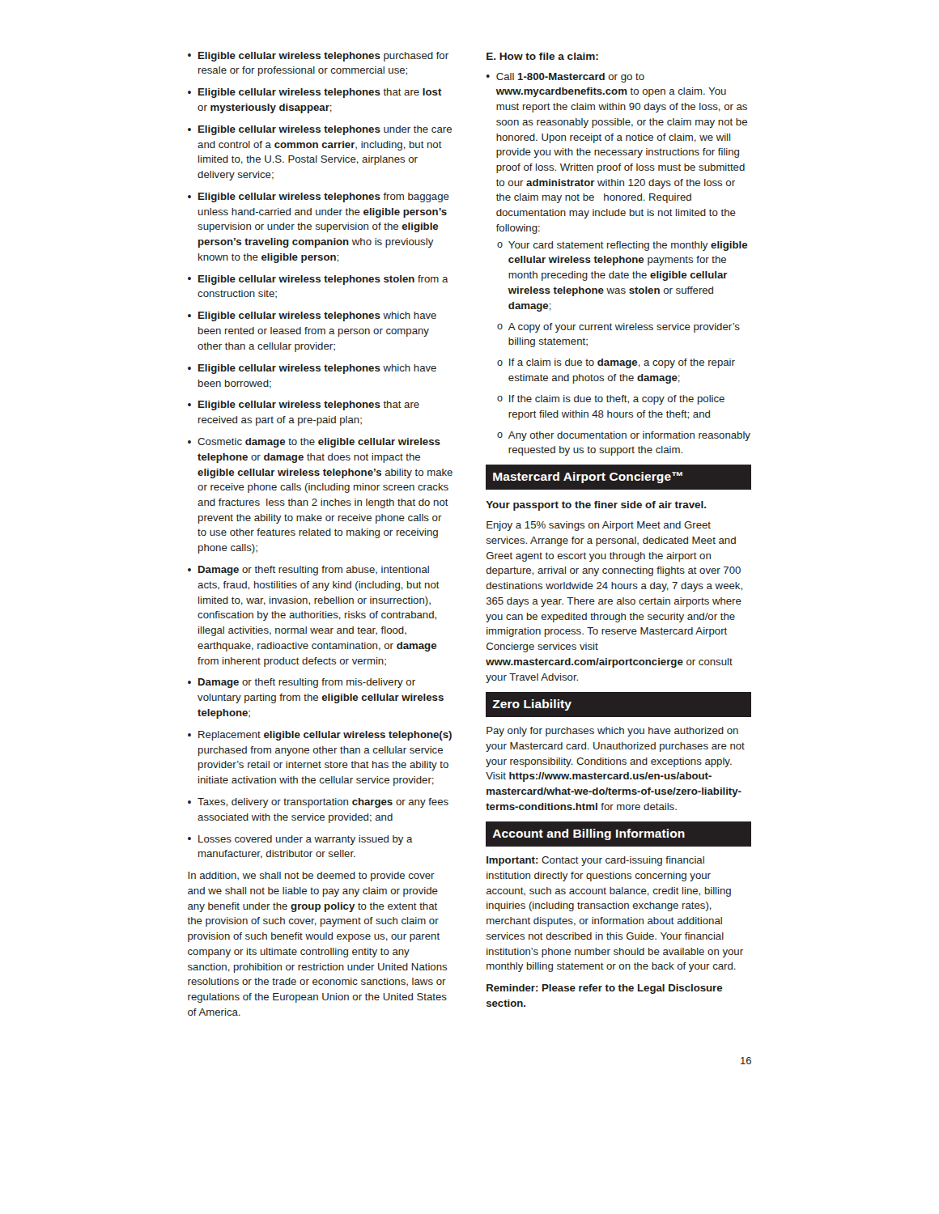Eligible cellular wireless telephones purchased for resale or for professional or commercial use;
Eligible cellular wireless telephones that are lost or mysteriously disappear;
Eligible cellular wireless telephones under the care and control of a common carrier, including, but not limited to, the U.S. Postal Service, airplanes or delivery service;
Eligible cellular wireless telephones from baggage unless hand-carried and under the eligible person’s supervision or under the supervision of the eligible person’s traveling companion who is previously known to the eligible person;
Eligible cellular wireless telephones stolen from a construction site;
Eligible cellular wireless telephones which have been rented or leased from a person or company other than a cellular provider;
Eligible cellular wireless telephones which have been borrowed;
Eligible cellular wireless telephones that are received as part of a pre-paid plan;
Cosmetic damage to the eligible cellular wireless telephone or damage that does not impact the eligible cellular wireless telephone’s ability to make or receive phone calls (including minor screen cracks and fractures less than 2 inches in length that do not prevent the ability to make or receive phone calls or to use other features related to making or receiving phone calls);
Damage or theft resulting from abuse, intentional acts, fraud, hostilities of any kind (including, but not limited to, war, invasion, rebellion or insurrection), confiscation by the authorities, risks of contraband, illegal activities, normal wear and tear, flood, earthquake, radioactive contamination, or damage from inherent product defects or vermin;
Damage or theft resulting from mis-delivery or voluntary parting from the eligible cellular wireless telephone;
Replacement eligible cellular wireless telephone(s) purchased from anyone other than a cellular service provider’s retail or internet store that has the ability to initiate activation with the cellular service provider;
Taxes, delivery or transportation charges or any fees associated with the service provided; and
Losses covered under a warranty issued by a manufacturer, distributor or seller.
In addition, we shall not be deemed to provide cover and we shall not be liable to pay any claim or provide any benefit under the group policy to the extent that the provision of such cover, payment of such claim or provision of such benefit would expose us, our parent company or its ultimate controlling entity to any sanction, prohibition or restriction under United Nations resolutions or the trade or economic sanctions, laws or regulations of the European Union or the United States of America.
E. How to file a claim:
Call 1-800-Mastercard or go to www.mycardbenefits.com to open a claim. You must report the claim within 90 days of the loss, or as soon as reasonably possible, or the claim may not be honored. Upon receipt of a notice of claim, we will provide you with the necessary instructions for filing proof of loss. Written proof of loss must be submitted to our administrator within 120 days of the loss or the claim may not be honored. Required documentation may include but is not limited to the following:
Your card statement reflecting the monthly eligible cellular wireless telephone payments for the month preceding the date the eligible cellular wireless telephone was stolen or suffered damage;
A copy of your current wireless service provider’s billing statement;
If a claim is due to damage, a copy of the repair estimate and photos of the damage;
If the claim is due to theft, a copy of the police report filed within 48 hours of the theft; and
Any other documentation or information reasonably requested by us to support the claim.
Mastercard Airport Concierge™
Your passport to the finer side of air travel.
Enjoy a 15% savings on Airport Meet and Greet services. Arrange for a personal, dedicated Meet and Greet agent to escort you through the airport on departure, arrival or any connecting flights at over 700 destinations worldwide 24 hours a day, 7 days a week, 365 days a year. There are also certain airports where you can be expedited through the security and/or the immigration process. To reserve Mastercard Airport Concierge services visit www.mastercard.com/airportconcierge or consult your Travel Advisor.
Zero Liability
Pay only for purchases which you have authorized on your Mastercard card. Unauthorized purchases are not your responsibility. Conditions and exceptions apply. Visit https://www.mastercard.us/en-us/about-mastercard/what-we-do/terms-of-use/zero-liability-terms-conditions.html for more details.
Account and Billing Information
Important: Contact your card-issuing financial institution directly for questions concerning your account, such as account balance, credit line, billing inquiries (including transaction exchange rates), merchant disputes, or information about additional services not described in this Guide. Your financial institution’s phone number should be available on your monthly billing statement or on the back of your card.
Reminder: Please refer to the Legal Disclosure section.
16